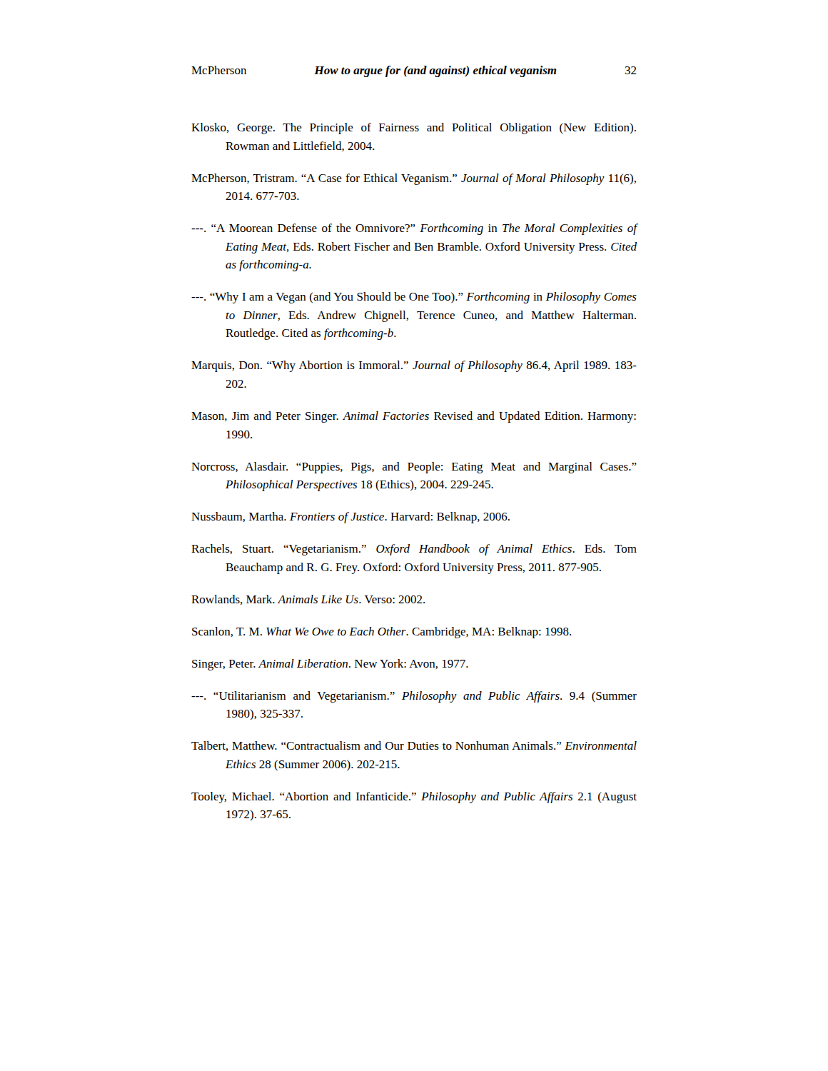McPherson How to argue for (and against) ethical veganism 32
Klosko, George. The Principle of Fairness and Political Obligation (New Edition). Rowman and Littlefield, 2004.
McPherson, Tristram. “A Case for Ethical Veganism.” Journal of Moral Philosophy 11(6), 2014. 677-703.
---. “A Moorean Defense of the Omnivore?” Forthcoming in The Moral Complexities of Eating Meat, Eds. Robert Fischer and Ben Bramble. Oxford University Press. Cited as forthcoming-a.
---. “Why I am a Vegan (and You Should be One Too).” Forthcoming in Philosophy Comes to Dinner, Eds. Andrew Chignell, Terence Cuneo, and Matthew Halterman. Routledge. Cited as forthcoming-b.
Marquis, Don. “Why Abortion is Immoral.” Journal of Philosophy 86.4, April 1989. 183-202.
Mason, Jim and Peter Singer. Animal Factories Revised and Updated Edition. Harmony: 1990.
Norcross, Alasdair. “Puppies, Pigs, and People: Eating Meat and Marginal Cases.” Philosophical Perspectives 18 (Ethics), 2004. 229-245.
Nussbaum, Martha. Frontiers of Justice. Harvard: Belknap, 2006.
Rachels, Stuart. “Vegetarianism.” Oxford Handbook of Animal Ethics. Eds. Tom Beauchamp and R. G. Frey. Oxford: Oxford University Press, 2011. 877-905.
Rowlands, Mark. Animals Like Us. Verso: 2002.
Scanlon, T. M. What We Owe to Each Other. Cambridge, MA: Belknap: 1998.
Singer, Peter. Animal Liberation. New York: Avon, 1977.
---. “Utilitarianism and Vegetarianism.” Philosophy and Public Affairs. 9.4 (Summer 1980), 325-337.
Talbert, Matthew. “Contractualism and Our Duties to Nonhuman Animals.” Environmental Ethics 28 (Summer 2006). 202-215.
Tooley, Michael. “Abortion and Infanticide.” Philosophy and Public Affairs 2.1 (August 1972). 37-65.